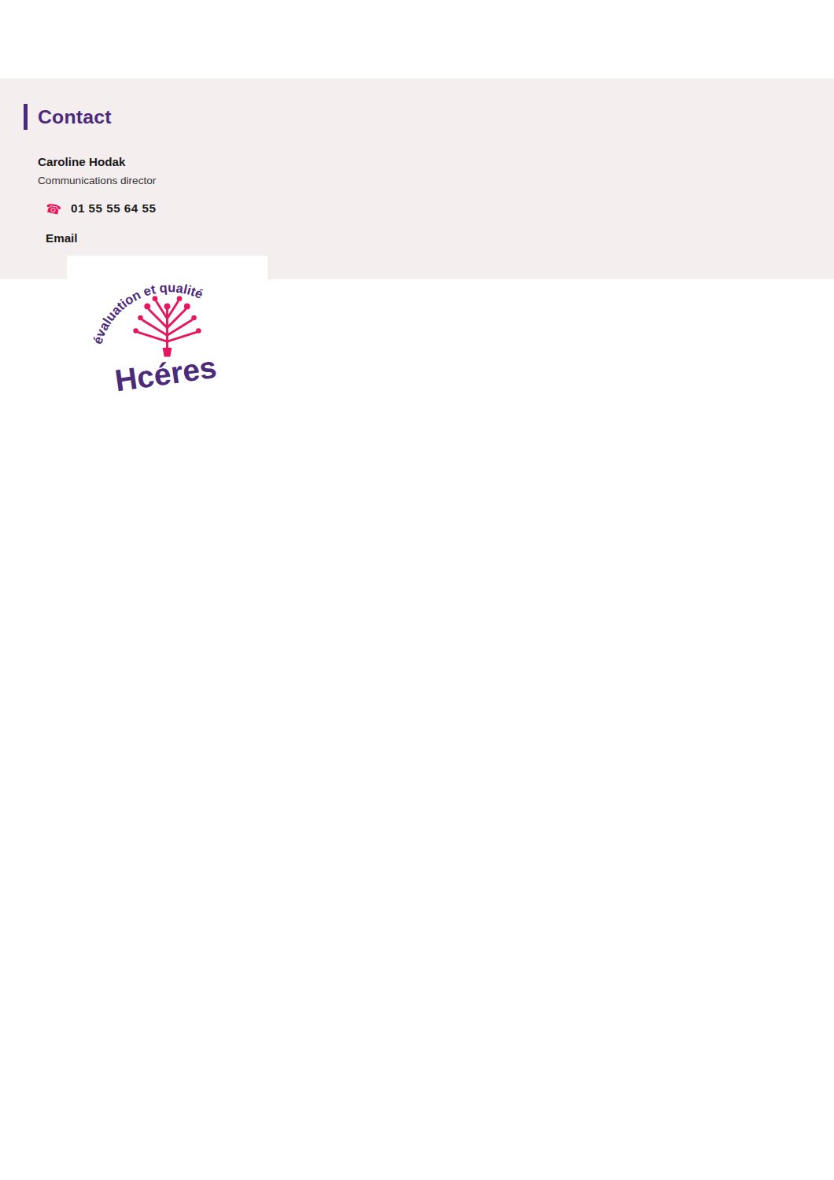Contact
Caroline Hodak
Communications director
☎ 01 55 55 64 55
Email
évaluation et qualité Hcéres